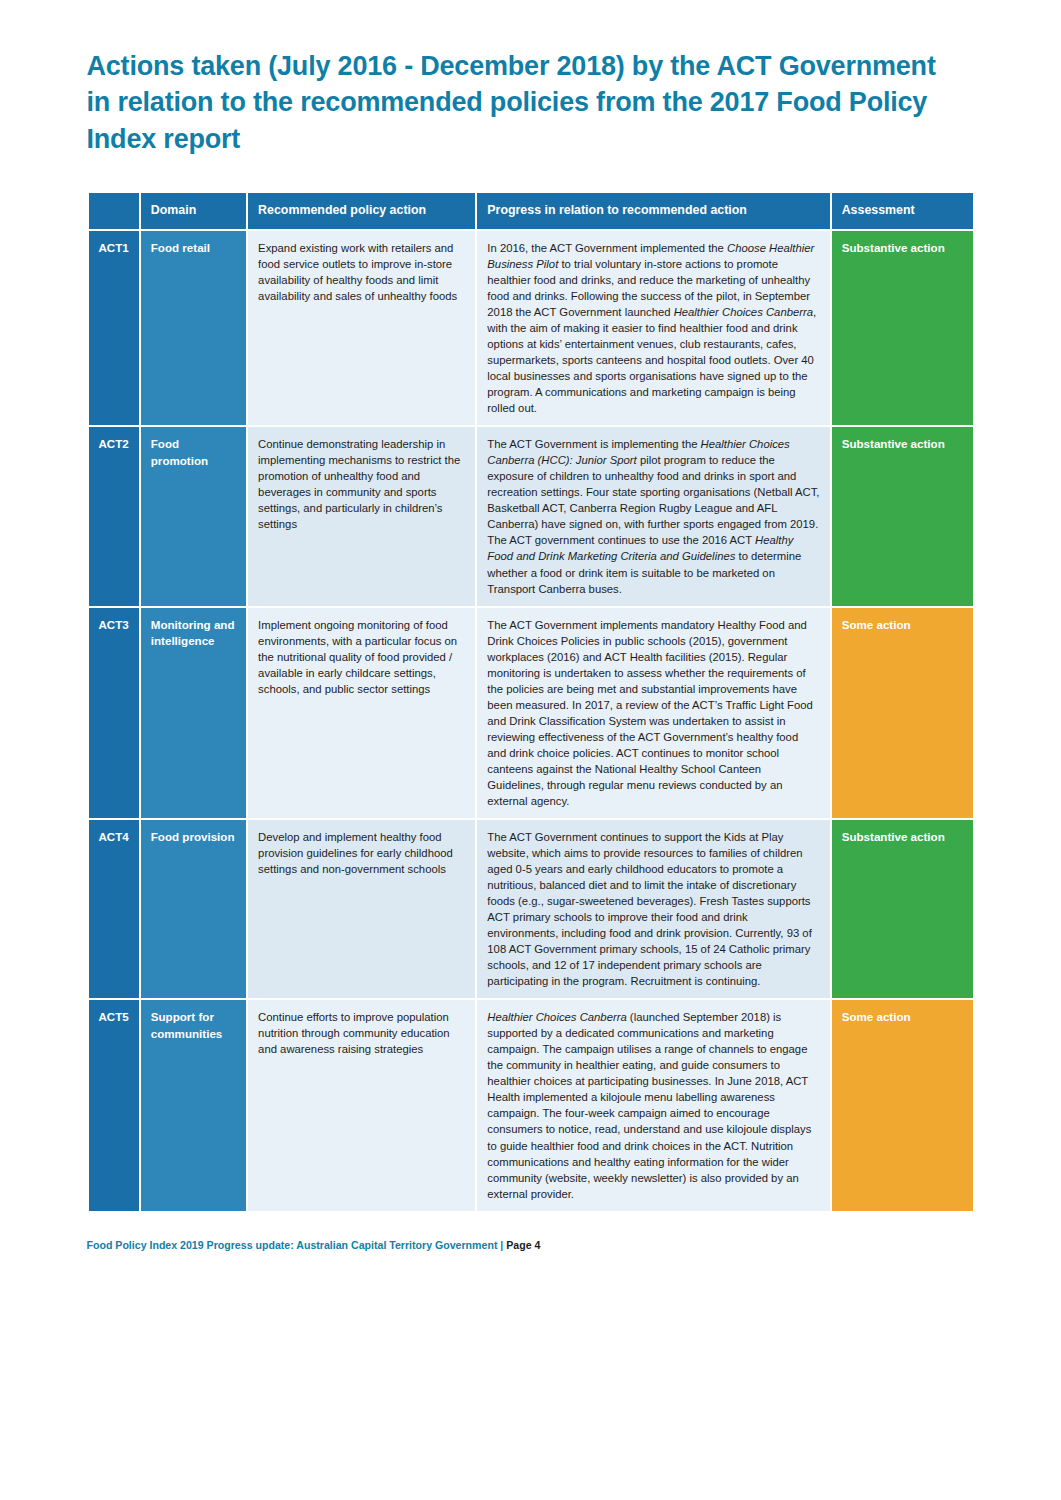Actions taken (July 2016 - December 2018) by the ACT Government
in relation to the recommended policies from the 2017 Food Policy
Index report
| | Domain | Recommended policy action | Progress in relation to recommended action | Assessment |
| --- | --- | --- | --- | --- |
| ACT1 | Food retail | Expand existing work with retailers and food service outlets to improve in-store availability of healthy foods and limit availability and sales of unhealthy foods | In 2016, the ACT Government implemented the Choose Healthier Business Pilot to trial voluntary in-store actions to promote healthier food and drinks, and reduce the marketing of unhealthy food and drinks. Following the success of the pilot, in September 2018 the ACT Government launched Healthier Choices Canberra , with the aim of making it easier to find healthier food and drink options at kids’ entertainment venues, club restaurants, cafes, supermarkets, sports canteens and hospital food outlets. Over 40 local businesses and sports organisations have signed up to the program. A communications and marketing campaign is being rolled out. | Substantive action |
| ACT2 | Food promotion | Continue demonstrating leadership in implementing mechanisms to restrict the promotion of unhealthy food and beverages in community and sports settings, and particularly in children’s settings | The ACT Government is implementing the Healthier Choices Canberra (HCC): Junior Sport pilot program to reduce the exposure of children to unhealthy food and drinks in sport and recreation settings. Four state sporting organisations (Netball ACT, Basketball ACT, Canberra Region Rugby League and AFL Canberra) have signed on, with further sports engaged from 2019. The ACT government continues to use the 2016 ACT Healthy Food and Drink Marketing Criteria and Guidelines to determine whether a food or drink item is suitable to be marketed on Transport Canberra buses. | Substantive action |
| ACT3 | Monitoring and intelligence | Implement ongoing monitoring of food environments, with a particular focus on the nutritional quality of food provided / available in early childcare settings, schools, and public sector settings | The ACT Government implements mandatory Healthy Food and Drink Choices Policies in public schools (2015), government workplaces (2016) and ACT Health facilities (2015). Regular monitoring is undertaken to assess whether the requirements of the policies are being met and substantial improvements have been measured. In 2017, a review of the ACT’s Traffic Light Food and Drink Classification System was undertaken to assist in reviewing effectiveness of the ACT Government’s healthy food and drink choice policies. ACT continues to monitor school canteens against the National Healthy School Canteen Guidelines, through regular menu reviews conducted by an external agency. | Some action |
| ACT4 | Food provision | Develop and implement healthy food provision guidelines for early childhood settings and non-government schools | The ACT Government continues to support the Kids at Play website, which aims to provide resources to families of children aged 0-5 years and early childhood educators to promote a nutritious, balanced diet and to limit the intake of discretionary foods (e.g., sugar-sweetened beverages). Fresh Tastes supports ACT primary schools to improve their food and drink environments, including food and drink provision. Currently, 93 of 108 ACT Government primary schools, 15 of 24 Catholic primary schools, and 12 of 17 independent primary schools are participating in the program. Recruitment is continuing. | Substantive action |
| ACT5 | Support for communities | Continue efforts to improve population nutrition through community education and awareness raising strategies | Healthier Choices Canberra (launched September 2018) is supported by a dedicated communications and marketing campaign. The campaign utilises a range of channels to engage the community in healthier eating, and guide consumers to healthier choices at participating businesses. In June 2018, ACT Health implemented a kilojoule menu labelling awareness campaign. The four-week campaign aimed to encourage consumers to notice, read, understand and use kilojoule displays to guide healthier food and drink choices in the ACT. Nutrition communications and healthy eating information for the wider community (website, weekly newsletter) is also provided by an external provider. | Some action |
Food Policy Index 2019 Progress update: Australian Capital Territory Government | Page 4